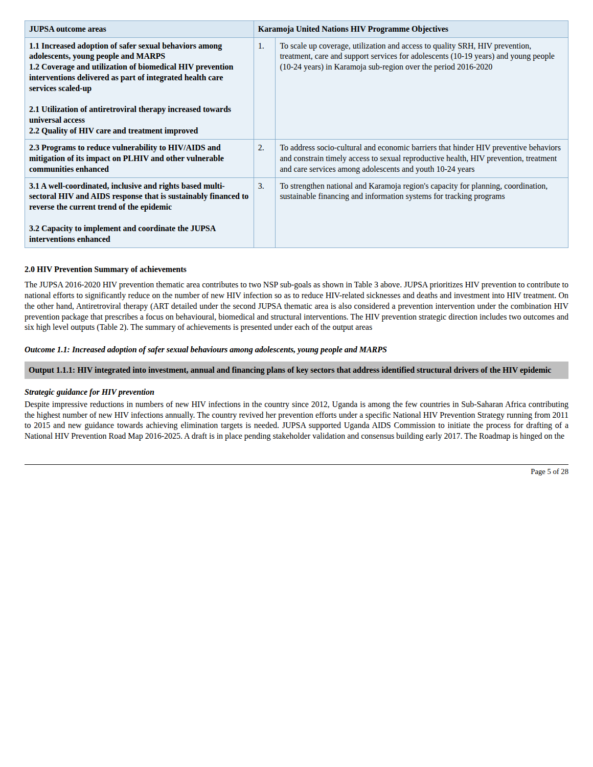| JUPSA outcome areas | Karamoja United Nations HIV Programme Objectives |
| --- | --- |
| 1.1 Increased adoption of safer sexual behaviors among adolescents, young people and MARPS 1.2 Coverage and utilization of biomedical HIV prevention interventions delivered as part of integrated health care services scaled-up 2.1 Utilization of antiretroviral therapy increased towards universal access 2.2 Quality of HIV care and treatment improved | 1. | To scale up coverage, utilization and access to quality SRH, HIV prevention, treatment, care and support services for adolescents (10-19 years) and young people (10-24 years) in Karamoja sub-region over the period 2016-2020 |
| 2.3 Programs to reduce vulnerability to HIV/AIDS and mitigation of its impact on PLHIV and other vulnerable communities enhanced | 2. | To address socio-cultural and economic barriers that hinder HIV preventive behaviors and constrain timely access to sexual reproductive health, HIV prevention, treatment and care services among adolescents and youth 10-24 years |
| 3.1 A well-coordinated, inclusive and rights based multi-sectoral HIV and AIDS response that is sustainably financed to reverse the current trend of the epidemic 3.2 Capacity to implement and coordinate the JUPSA interventions enhanced | 3. | To strengthen national and Karamoja region's capacity for planning, coordination, sustainable financing and information systems for tracking programs |
2.0 HIV Prevention Summary of achievements
The JUPSA 2016-2020 HIV prevention thematic area contributes to two NSP sub-goals as shown in Table 3 above. JUPSA prioritizes HIV prevention to contribute to national efforts to significantly reduce on the number of new HIV infection so as to reduce HIV-related sicknesses and deaths and investment into HIV treatment. On the other hand, Antiretroviral therapy (ART detailed under the second JUPSA thematic area is also considered a prevention intervention under the combination HIV prevention package that prescribes a focus on behavioural, biomedical and structural interventions. The HIV prevention strategic direction includes two outcomes and six high level outputs (Table 2). The summary of achievements is presented under each of the output areas
Outcome 1.1: Increased adoption of safer sexual behaviours among adolescents, young people and MARPS
Output 1.1.1: HIV integrated into investment, annual and financing plans of key sectors that address identified structural drivers of the HIV epidemic
Strategic guidance for HIV prevention
Despite impressive reductions in numbers of new HIV infections in the country since 2012, Uganda is among the few countries in Sub-Saharan Africa contributing the highest number of new HIV infections annually. The country revived her prevention efforts under a specific National HIV Prevention Strategy running from 2011 to 2015 and new guidance towards achieving elimination targets is needed. JUPSA supported Uganda AIDS Commission to initiate the process for drafting of a National HIV Prevention Road Map 2016-2025. A draft is in place pending stakeholder validation and consensus building early 2017. The Roadmap is hinged on the
Page 5 of 28